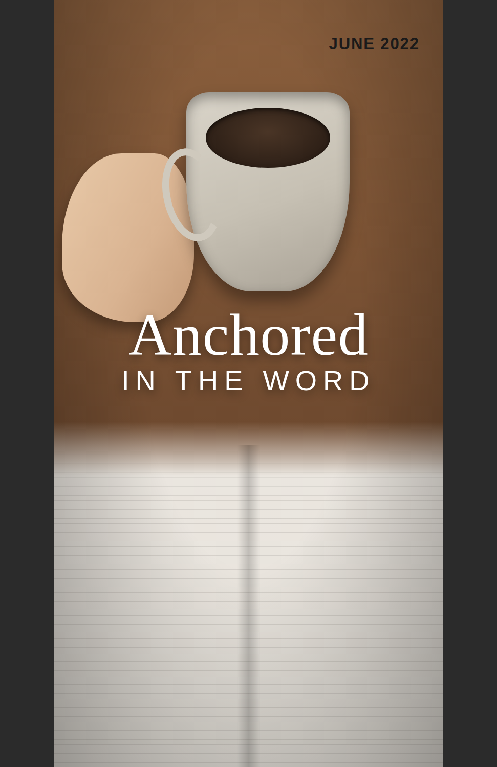June 2022
Anchored in the Word